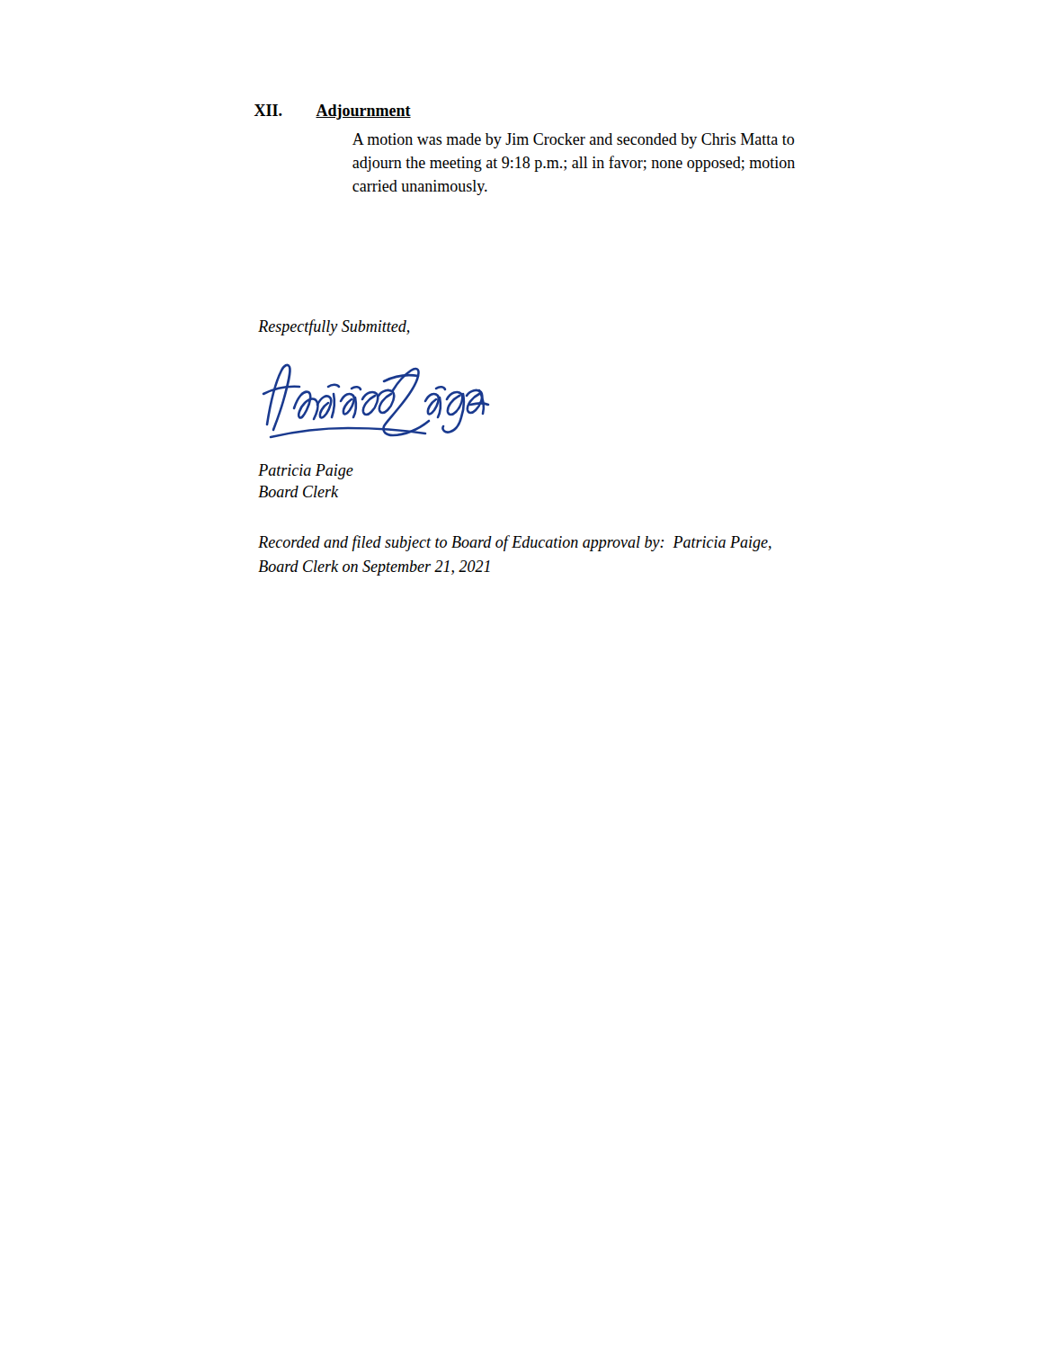XII.
Adjournment A motion was made by Jim Crocker and seconded by Chris Matta to adjourn the meeting at 9:18 p.m.; all in favor; none opposed; motion carried unanimously.
Respectfully Submitted,
Patricia Paige
Board Clerk
Recorded and filed subject to Board of Education approval by: Patricia Paige, Board Clerk on September 21, 2021